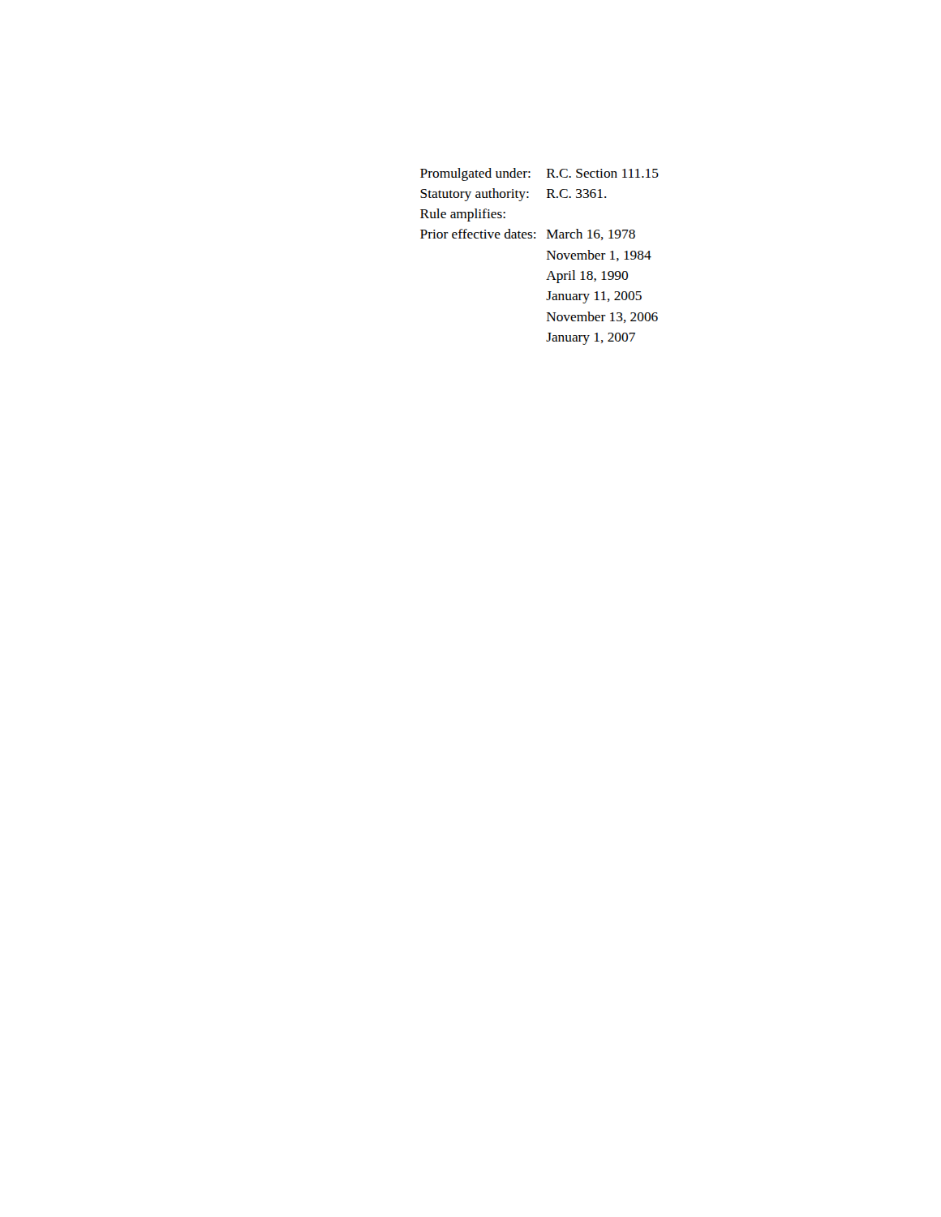| Promulgated under: | R.C. Section 111.15 |
| Statutory authority: | R.C. 3361. |
| Rule amplifies: | |
| Prior effective dates: | March 16, 1978 November 1, 1984 April 18, 1990 January 11, 2005 November 13, 2006 January 1, 2007 |